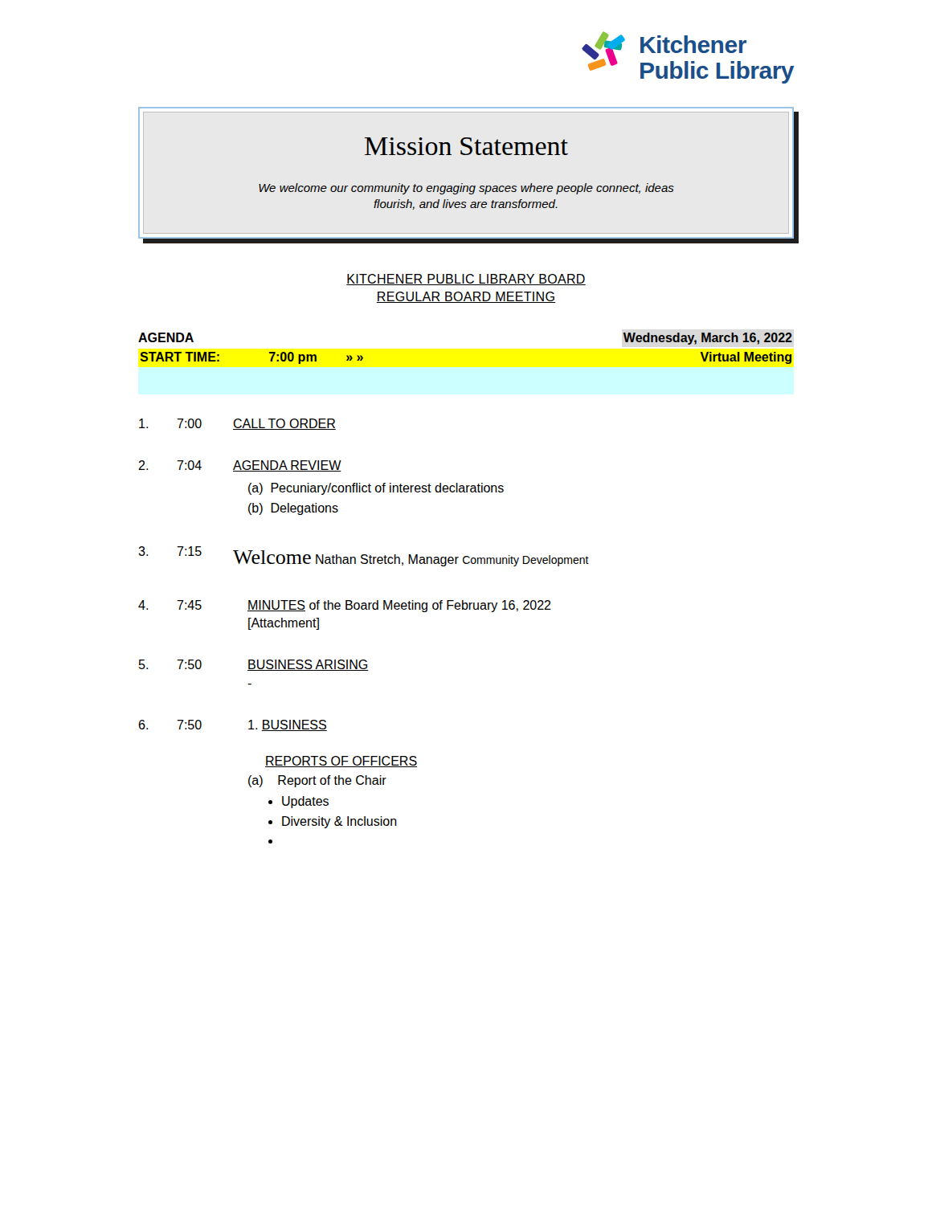Kitchener
Public Library
Mission Statement
We welcome our community to engaging spaces where people connect, ideas
flourish, and lives are transformed.
KITCHENER PUBLIC LIBRARY BOARD
REGULAR BOARD MEETING
AGENDA Wednesday, March 16, 2022
START TIME: 7:00 pm » » Virtual Meeting
| 1. | 7:00 | CALL TO ORDER |
| 2. | 7:04 | AGENDA REVIEW (a) Pecuniary/conflict of interest declarations (b) Delegations |
| 3. | 7:15 | Welcome Nathan Stretch, Manager Community Development |
| 4. | 7:45 | MINUTES of the Board Meeting of February 16, 2022 [Attachment] |
| 5. | 7:50 | BUSINESS ARISING - |
| 6. | 7:50 | 1. BUSINESS REPORTS OF OFFICERS (a) Report of the Chair Updates Diversity & Inclusion |